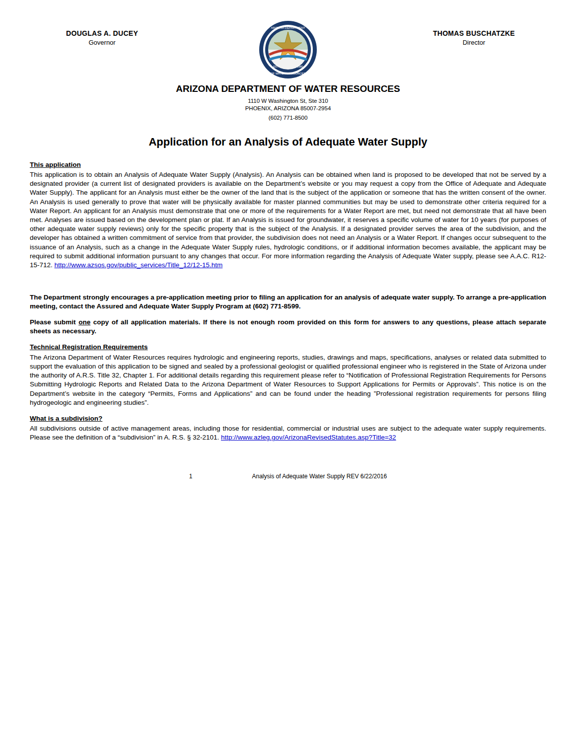DOUGLAS A. DUCEY
Governor
ARIZONA DEPARTMENT OF WATER RESOURCES EST. 1980
THOMAS BUSCHATZKE
Director
ARIZONA DEPARTMENT OF WATER RESOURCES
1110 W Washington St, Ste 310
PHOENIX, ARIZONA 85007-2954
(602) 771-8500
Application for an Analysis of Adequate Water Supply
This application
This application is to obtain an Analysis of Adequate Water Supply (Analysis). An Analysis can be obtained when land is proposed to be developed that not be served by a designated provider (a current list of designated providers is available on the Department’s website or you may request a copy from the Office of Adequate and Adequate Water Supply). The applicant for an Analysis must either be the owner of the land that is the subject of the application or someone that has the written consent of the owner. An Analysis is used generally to prove that water will be physically available for master planned communities but may be used to demonstrate other criteria required for a Water Report. An applicant for an Analysis must demonstrate that one or more of the requirements for a Water Report are met, but need not demonstrate that all have been met. Analyses are issued based on the development plan or plat. If an Analysis is issued for groundwater, it reserves a specific volume of water for 10 years (for purposes of other adequate water supply reviews) only for the specific property that is the subject of the Analysis. If a designated provider serves the area of the subdivision, and the developer has obtained a written commitment of service from that provider, the subdivision does not need an Analysis or a Water Report. If changes occur subsequent to the issuance of an Analysis, such as a change in the Adequate Water Supply rules, hydrologic conditions, or if additional information becomes available, the applicant may be required to submit additional information pursuant to any changes that occur. For more information regarding the Analysis of Adequate Water supply, please see A.A.C. R12-15-712. http://www.azsos.gov/public_services/Title_12/12-15.htm
The Department strongly encourages a pre-application meeting prior to filing an application for an analysis of adequate water supply. To arrange a pre-application meeting, contact the Assured and Adequate Water Supply Program at (602) 771-8599.
Please submit one copy of all application materials. If there is not enough room provided on this form for answers to any questions, please attach separate sheets as necessary.
Technical Registration Requirements
The Arizona Department of Water Resources requires hydrologic and engineering reports, studies, drawings and maps, specifications, analyses or related data submitted to support the evaluation of this application to be signed and sealed by a professional geologist or qualified professional engineer who is registered in the State of Arizona under the authority of A.R.S. Title 32, Chapter 1. For additional details regarding this requirement please refer to “Notification of Professional Registration Requirements for Persons Submitting Hydrologic Reports and Related Data to the Arizona Department of Water Resources to Support Applications for Permits or Approvals”. This notice is on the Department’s website in the category “Permits, Forms and Applications” and can be found under the heading ”Professional registration requirements for persons filing hydrogeologic and engineering studies”.
What is a subdivision?
All subdivisions outside of active management areas, including those for residential, commercial or industrial uses are subject to the adequate water supply requirements. Please see the definition of a “subdivision” in A. R.S. § 32-2101. http://www.azleg.gov/ArizonaRevisedStatutes.asp?Title=32
1 Analysis of Adequate Water Supply REV 6/22/2016